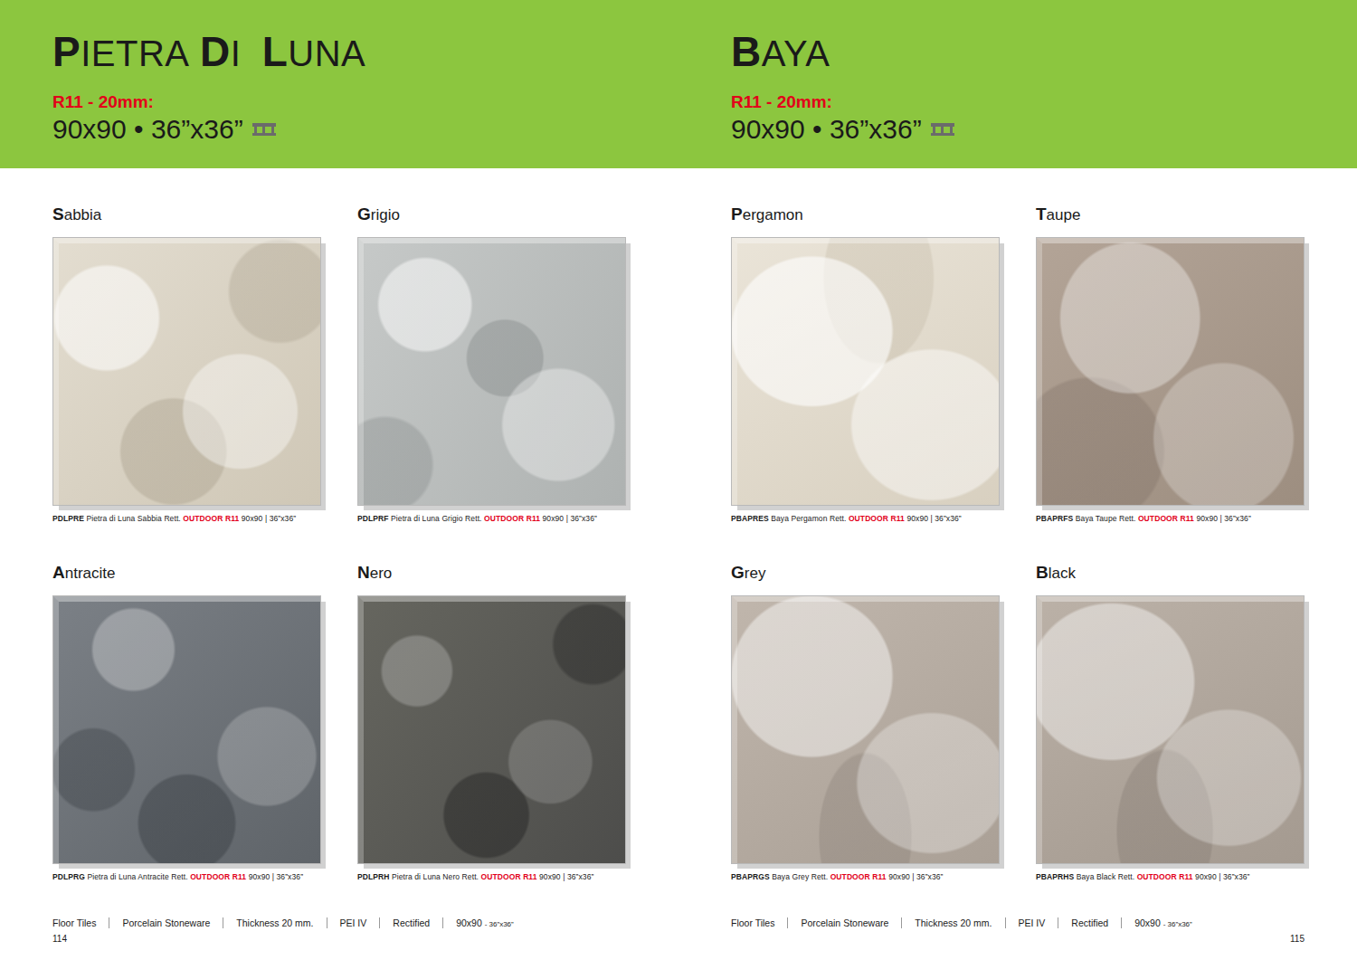PIETRA DI LUNA
R11 - 20mm:
90x90 • 36”x36”
Sabbia
PDLPRE Pietra di Luna Sabbia Rett. OUTDOOR R11 90x90 | 36”x36”
Grigio
PDLPRF Pietra di Luna Grigio Rett. OUTDOOR R11 90x90 | 36”x36”
Antracite
PDLPRG Pietra di Luna Antracite Rett. OUTDOOR R11 90x90 | 36”x36”
Nero
PDLPRH Pietra di Luna Nero Rett. OUTDOOR R11 90x90 | 36”x36”
Floor Tiles Porcelain Stoneware Thickness 20 mm. PEI IV Rectified 90x90 - 36”x36”
114
BAYA
R11 - 20mm:
90x90 • 36”x36”
Pergamon
PBAPRES Baya Pergamon Rett. OUTDOOR R11 90x90 | 36”x36”
Taupe
PBAPRFS Baya Taupe Rett. OUTDOOR R11 90x90 | 36”x36”
Grey
PBAPRGS Baya Grey Rett. OUTDOOR R11 90x90 | 36”x36”
Black
PBAPRHS Baya Black Rett. OUTDOOR R11 90x90 | 36”x36”
Floor Tiles Porcelain Stoneware Thickness 20 mm. PEI IV Rectified 90x90 - 36”x36”
115